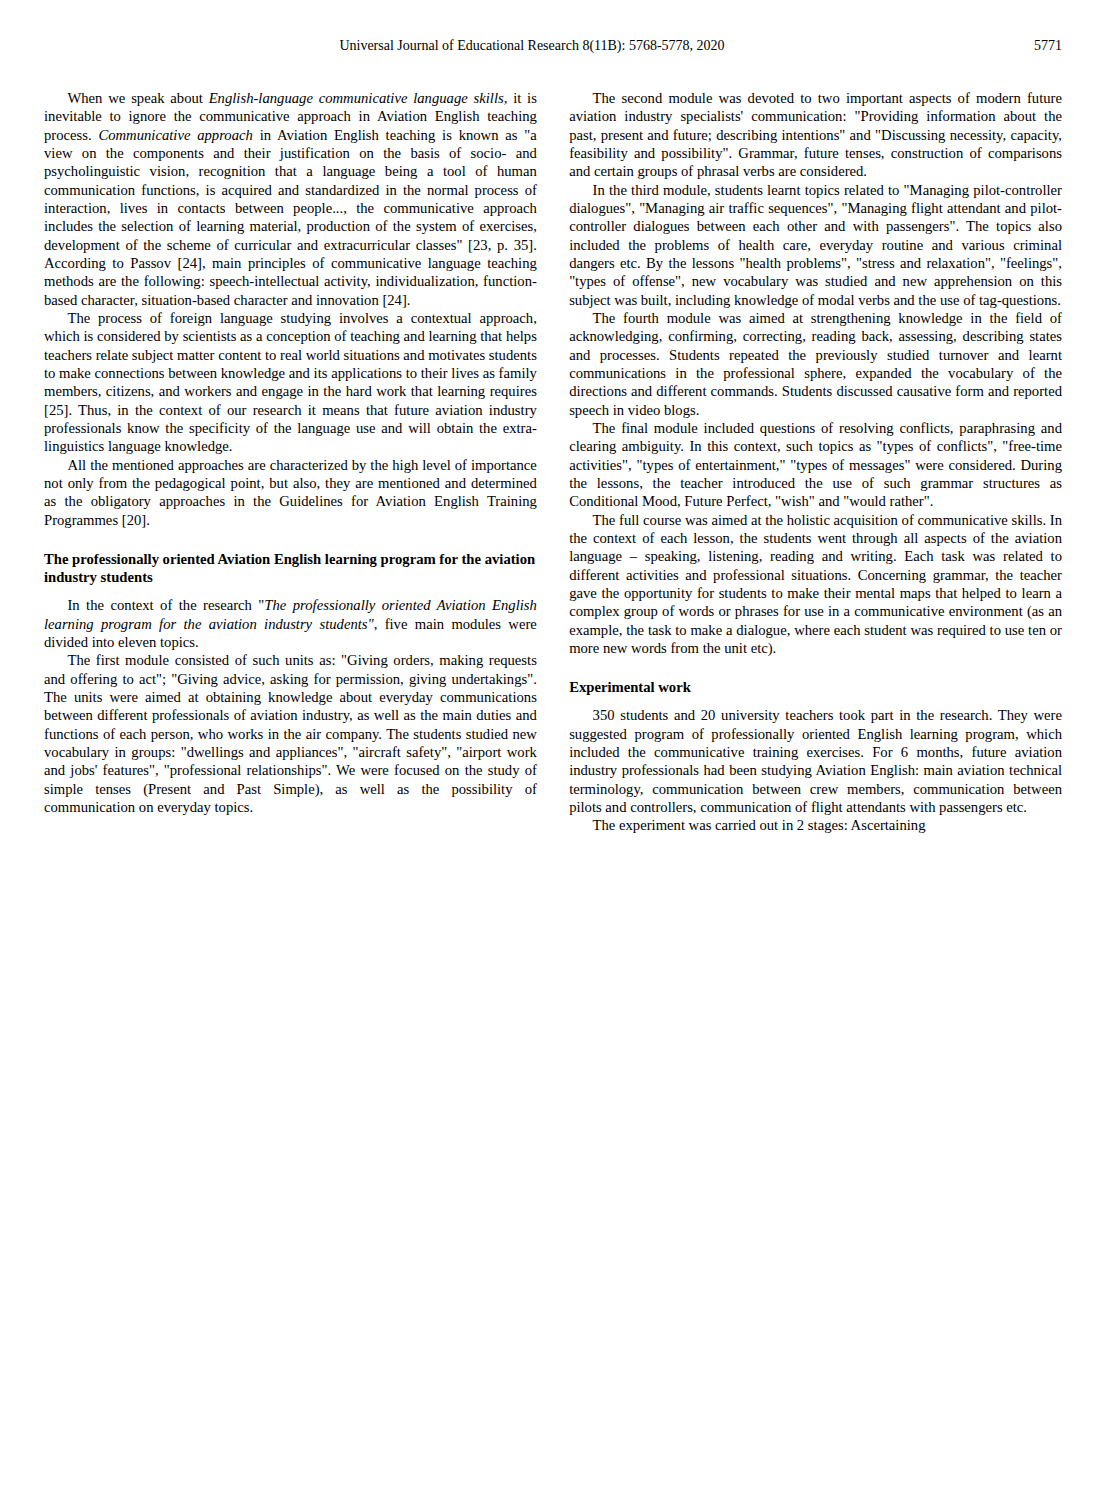Universal Journal of Educational Research 8(11B): 5768-5778, 2020
5771
When we speak about English-language communicative language skills, it is inevitable to ignore the communicative approach in Aviation English teaching process. Communicative approach in Aviation English teaching is known as "a view on the components and their justification on the basis of socio- and psycholinguistic vision, recognition that a language being a tool of human communication functions, is acquired and standardized in the normal process of interaction, lives in contacts between people..., the communicative approach includes the selection of learning material, production of the system of exercises, development of the scheme of curricular and extracurricular classes" [23, p. 35]. According to Passov [24], main principles of communicative language teaching methods are the following: speech-intellectual activity, individualization, function-based character, situation-based character and innovation [24].
The process of foreign language studying involves a contextual approach, which is considered by scientists as a conception of teaching and learning that helps teachers relate subject matter content to real world situations and motivates students to make connections between knowledge and its applications to their lives as family members, citizens, and workers and engage in the hard work that learning requires [25]. Thus, in the context of our research it means that future aviation industry professionals know the specificity of the language use and will obtain the extra-linguistics language knowledge.
All the mentioned approaches are characterized by the high level of importance not only from the pedagogical point, but also, they are mentioned and determined as the obligatory approaches in the Guidelines for Aviation English Training Programmes [20].
The professionally oriented Aviation English learning program for the aviation industry students
In the context of the research "The professionally oriented Aviation English learning program for the aviation industry students", five main modules were divided into eleven topics.
The first module consisted of such units as: "Giving orders, making requests and offering to act"; "Giving advice, asking for permission, giving undertakings". The units were aimed at obtaining knowledge about everyday communications between different professionals of aviation industry, as well as the main duties and functions of each person, who works in the air company. The students studied new vocabulary in groups: "dwellings and appliances", "aircraft safety", "airport work and jobs' features", "professional relationships". We were focused on the study of simple tenses (Present and Past Simple), as well as the possibility of communication on everyday topics.
The second module was devoted to two important aspects of modern future aviation industry specialists' communication: "Providing information about the past, present and future; describing intentions" and "Discussing necessity, capacity, feasibility and possibility". Grammar, future tenses, construction of comparisons and certain groups of phrasal verbs are considered.
In the third module, students learnt topics related to "Managing pilot-controller dialogues", "Managing air traffic sequences", "Managing flight attendant and pilot-controller dialogues between each other and with passengers". The topics also included the problems of health care, everyday routine and various criminal dangers etc. By the lessons "health problems", "stress and relaxation", "feelings", "types of offense", new vocabulary was studied and new apprehension on this subject was built, including knowledge of modal verbs and the use of tag-questions.
The fourth module was aimed at strengthening knowledge in the field of acknowledging, confirming, correcting, reading back, assessing, describing states and processes. Students repeated the previously studied turnover and learnt communications in the professional sphere, expanded the vocabulary of the directions and different commands. Students discussed causative form and reported speech in video blogs.
The final module included questions of resolving conflicts, paraphrasing and clearing ambiguity. In this context, such topics as "types of conflicts", "free-time activities", "types of entertainment," "types of messages" were considered. During the lessons, the teacher introduced the use of such grammar structures as Conditional Mood, Future Perfect, "wish" and "would rather".
The full course was aimed at the holistic acquisition of communicative skills. In the context of each lesson, the students went through all aspects of the aviation language – speaking, listening, reading and writing. Each task was related to different activities and professional situations. Concerning grammar, the teacher gave the opportunity for students to make their mental maps that helped to learn a complex group of words or phrases for use in a communicative environment (as an example, the task to make a dialogue, where each student was required to use ten or more new words from the unit etc).
Experimental work
350 students and 20 university teachers took part in the research. They were suggested program of professionally oriented English learning program, which included the communicative training exercises. For 6 months, future aviation industry professionals had been studying Aviation English: main aviation technical terminology, communication between crew members, communication between pilots and controllers, communication of flight attendants with passengers etc.
The experiment was carried out in 2 stages: Ascertaining